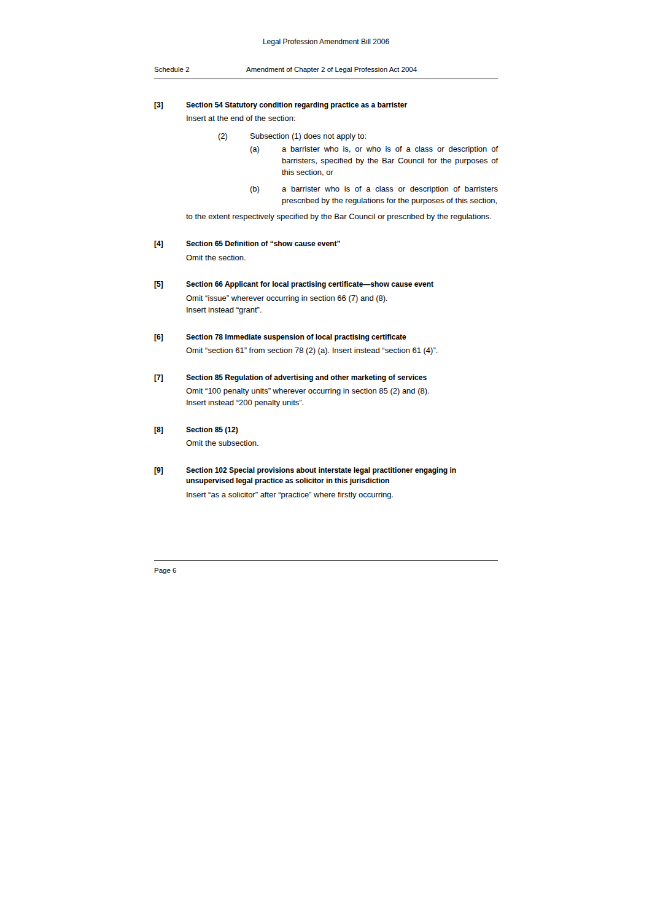Legal Profession Amendment Bill 2006
Schedule 2
Amendment of Chapter 2 of Legal Profession Act 2004
[3]
Section 54 Statutory condition regarding practice as a barrister
Insert at the end of the section:
(2)
Subsection (1) does not apply to:
(a)
a barrister who is, or who is of a class or description of barristers, specified by the Bar Council for the purposes of this section, or
(b)
a barrister who is of a class or description of barristers prescribed by the regulations for the purposes of this section,
to the extent respectively specified by the Bar Council or prescribed by the regulations.
[4]
Section 65 Definition of “show cause event”
Omit the section.
[5]
Section 66 Applicant for local practising certificate—show cause event
Omit “issue” wherever occurring in section 66 (7) and (8).
Insert instead “grant”.
[6]
Section 78 Immediate suspension of local practising certificate
Omit “section 61” from section 78 (2) (a). Insert instead “section 61 (4)”.
[7]
Section 85 Regulation of advertising and other marketing of services
Omit “100 penalty units” wherever occurring in section 85 (2) and (8).
Insert instead “200 penalty units”.
[8]
Section 85 (12)
Omit the subsection.
[9]
Section 102 Special provisions about interstate legal practitioner engaging in unsupervised legal practice as solicitor in this jurisdiction
Insert “as a solicitor” after “practice” where firstly occurring.
Page 6